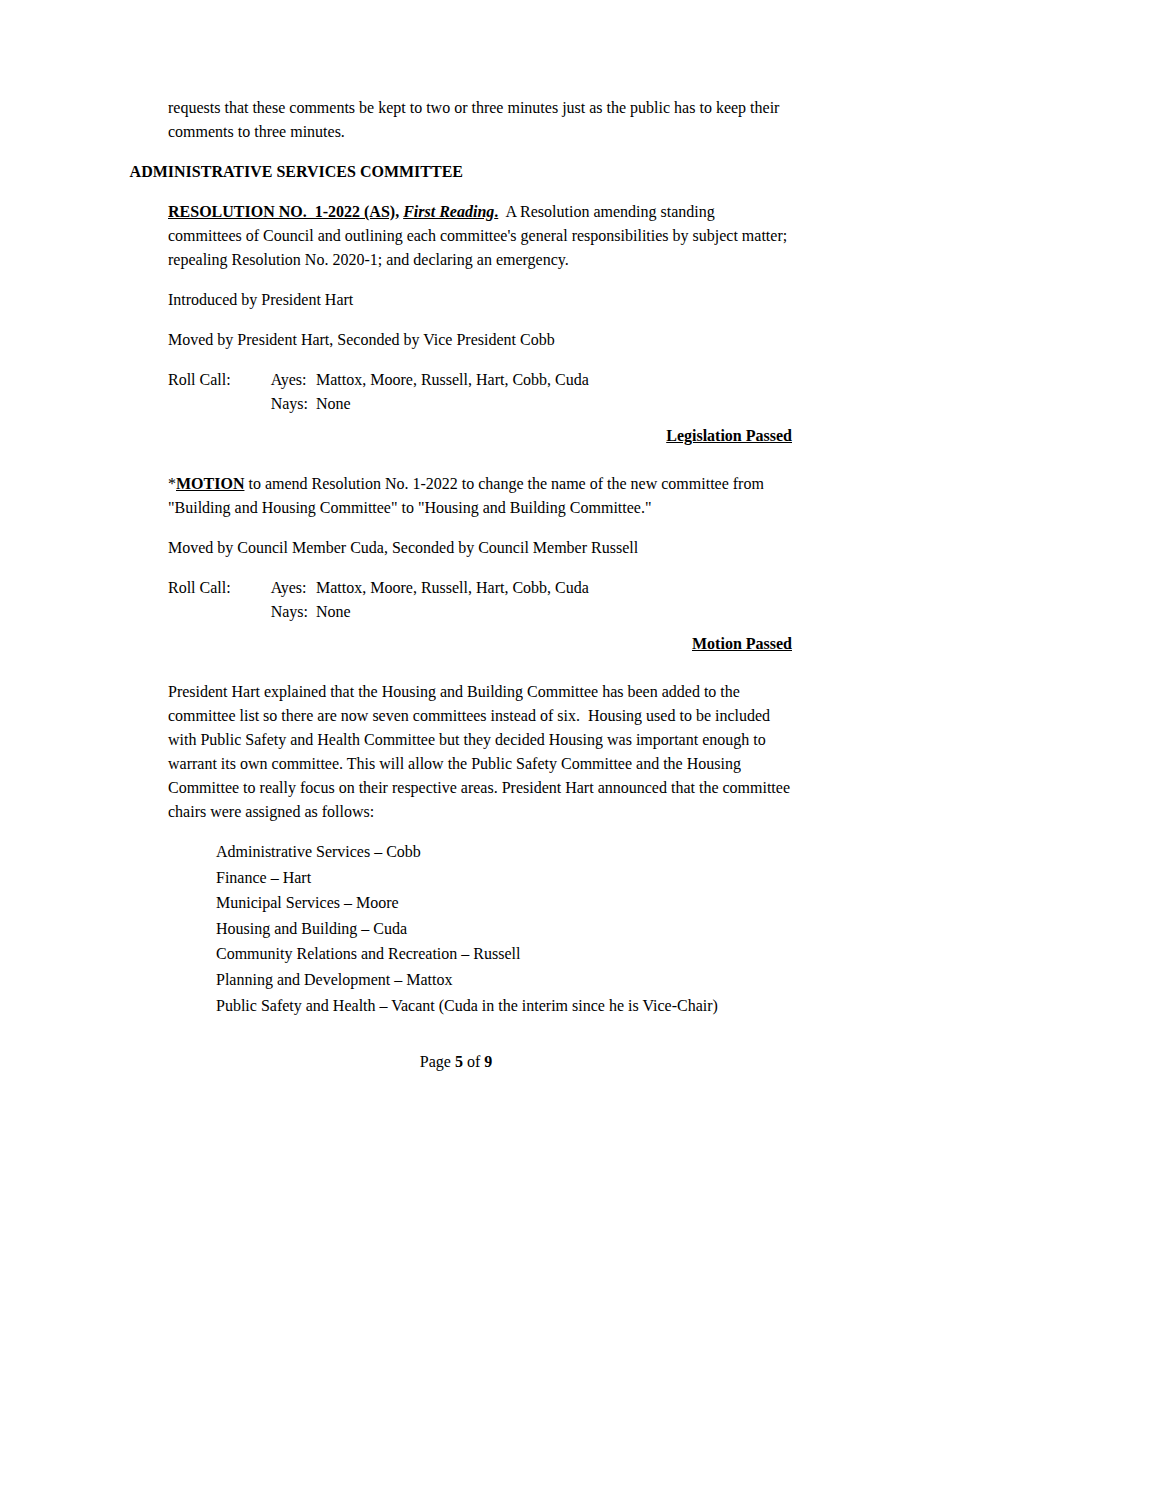requests that these comments be kept to two or three minutes just as the public has to keep their comments to three minutes.
ADMINISTRATIVE SERVICES COMMITTEE
RESOLUTION NO. 1-2022 (AS), First Reading. A Resolution amending standing committees of Council and outlining each committee's general responsibilities by subject matter; repealing Resolution No. 2020-1; and declaring an emergency.
Introduced by President Hart
Moved by President Hart, Seconded by Vice President Cobb
| Roll Call: | Ayes: | Mattox, Moore, Russell, Hart, Cobb, Cuda |
| | Nays: | None |
Legislation Passed
*MOTION to amend Resolution No. 1-2022 to change the name of the new committee from "Building and Housing Committee" to "Housing and Building Committee."
Moved by Council Member Cuda, Seconded by Council Member Russell
| Roll Call: | Ayes: | Mattox, Moore, Russell, Hart, Cobb, Cuda |
| | Nays: | None |
Motion Passed
President Hart explained that the Housing and Building Committee has been added to the committee list so there are now seven committees instead of six. Housing used to be included with Public Safety and Health Committee but they decided Housing was important enough to warrant its own committee. This will allow the Public Safety Committee and the Housing Committee to really focus on their respective areas. President Hart announced that the committee chairs were assigned as follows:
Administrative Services – Cobb
Finance – Hart
Municipal Services – Moore
Housing and Building – Cuda
Community Relations and Recreation – Russell
Planning and Development – Mattox
Public Safety and Health – Vacant (Cuda in the interim since he is Vice-Chair)
Page 5 of 9